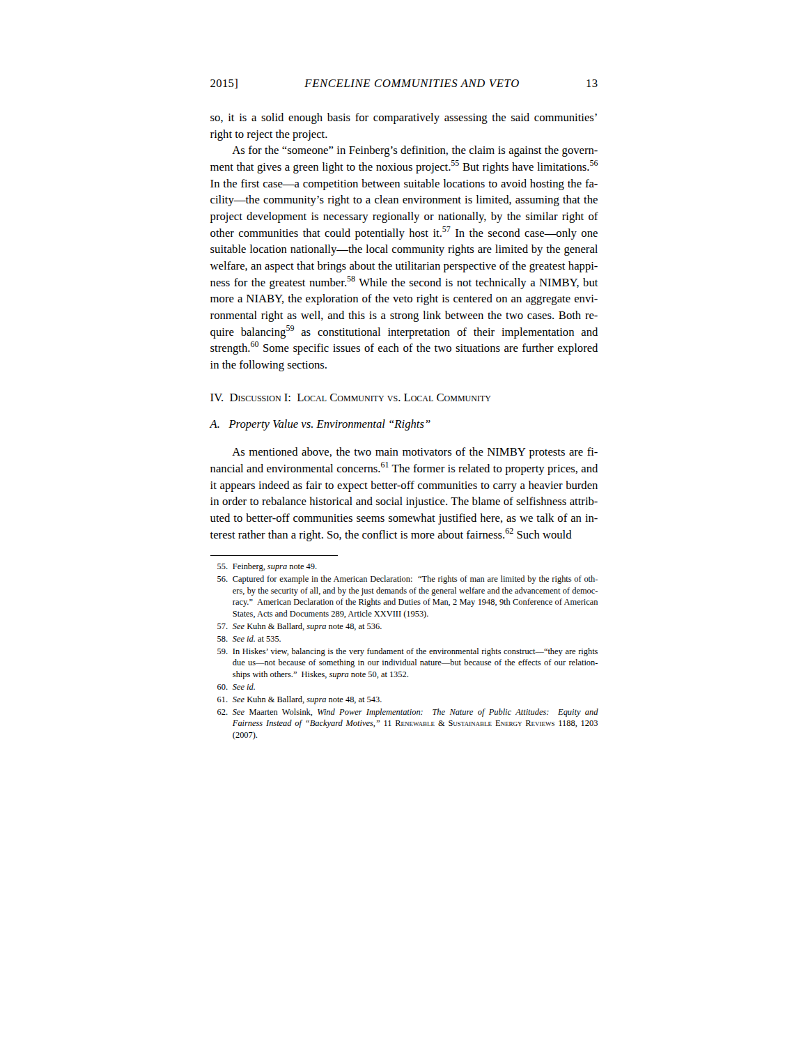2015] FENCELINE COMMUNITIES AND VETO 13
so, it is a solid enough basis for comparatively assessing the said communities’ right to reject the project.
As for the “someone” in Feinberg’s definition, the claim is against the government that gives a green light to the noxious project.55 But rights have limitations.56 In the first case—a competition between suitable locations to avoid hosting the facility—the community’s right to a clean environment is limited, assuming that the project development is necessary regionally or nationally, by the similar right of other communities that could potentially host it.57 In the second case—only one suitable location nationally—the local community rights are limited by the general welfare, an aspect that brings about the utilitarian perspective of the greatest happiness for the greatest number.58 While the second is not technically a NIMBY, but more a NIABY, the exploration of the veto right is centered on an aggregate environmental right as well, and this is a strong link between the two cases. Both require balancing59 as constitutional interpretation of their implementation and strength.60 Some specific issues of each of the two situations are further explored in the following sections.
IV. Discussion I: Local Community vs. Local Community
A. Property Value vs. Environmental “Rights”
As mentioned above, the two main motivators of the NIMBY protests are financial and environmental concerns.61 The former is related to property prices, and it appears indeed as fair to expect better-off communities to carry a heavier burden in order to rebalance historical and social injustice. The blame of selfishness attributed to better-off communities seems somewhat justified here, as we talk of an interest rather than a right. So, the conflict is more about fairness.62 Such would
55.
Feinberg, supra note 49.
56.
Captured for example in the American Declaration: “The rights of man are limited by the rights of others, by the security of all, and by the just demands of the general welfare and the advancement of democracy.” American Declaration of the Rights and Duties of Man, 2 May 1948, 9th Conference of American States, Acts and Documents 289, Article XXVIII (1953).
57.
See Kuhn & Ballard, supra note 48, at 536.
58.
See id. at 535.
59.
In Hiskes’ view, balancing is the very fundament of the environmental rights construct—“they are rights due us—not because of something in our individual nature—but because of the effects of our relationships with others.” Hiskes, supra note 50, at 1352.
60.
See id.
61.
See Kuhn & Ballard, supra note 48, at 543.
62.
See Maarten Wolsink, Wind Power Implementation: The Nature of Public Attitudes: Equity and Fairness Instead of “Backyard Motives,” 11 Renewable & Sustainable Energy Reviews 1188, 1203 (2007).